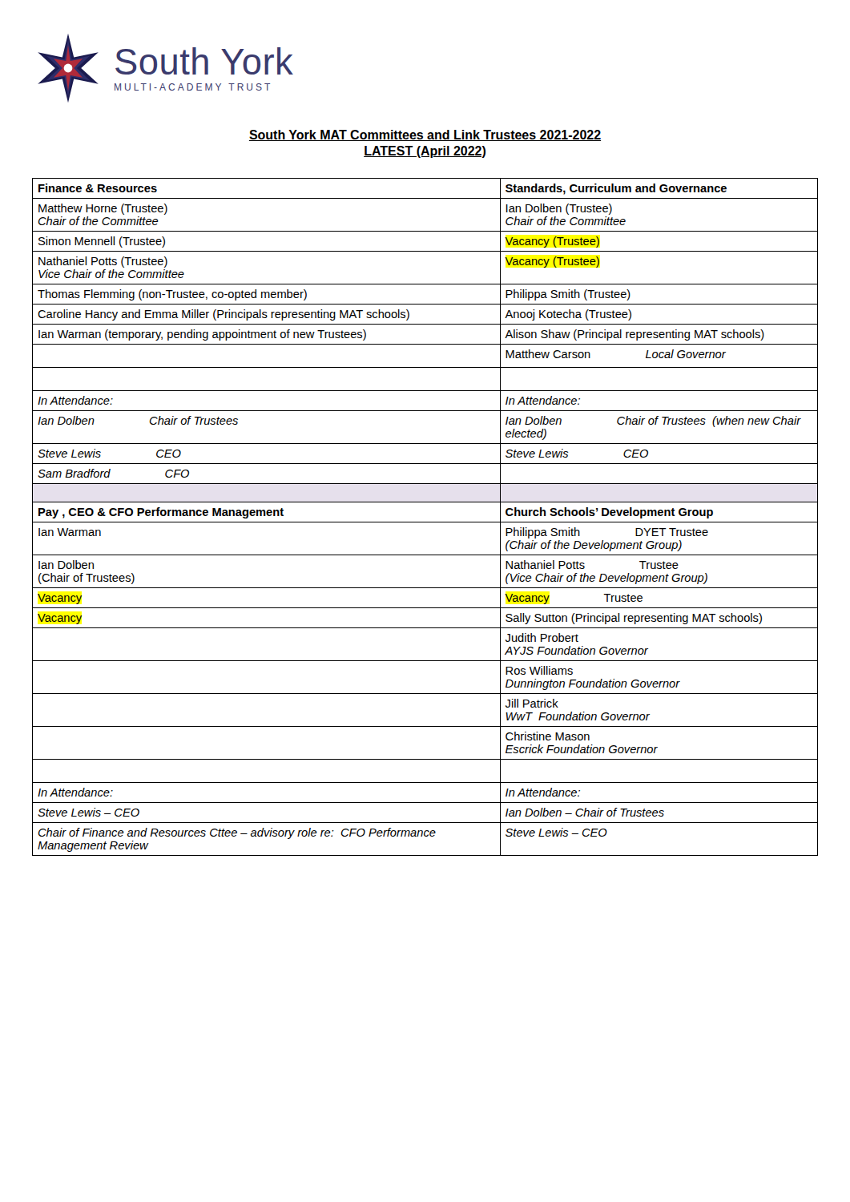South York
MULTI-ACADEMY TRUST
South York MAT Committees and Link Trustees 2021-2022
LATEST (April 2022)
| Finance & Resources | Standards, Curriculum and Governance |
| --- | --- |
| Matthew Horne (Trustee) Chair of the Committee | Ian Dolben (Trustee) Chair of the Committee |
| Simon Mennell (Trustee) | Vacancy (Trustee) |
| Nathaniel Potts (Trustee) Vice Chair of the Committee | Vacancy (Trustee) |
| Thomas Flemming (non-Trustee, co-opted member) | Philippa Smith (Trustee) |
| Caroline Hancy and Emma Miller (Principals representing MAT schools) | Anooj Kotecha (Trustee) |
| Ian Warman (temporary, pending appointment of new Trustees) | Alison Shaw (Principal representing MAT schools) |
| | Matthew Carson Local Governor |
| In Attendance: | In Attendance: |
| Ian Dolben Chair of Trustees | Ian Dolben Chair of Trustees (when new Chair elected) |
| Steve Lewis CEO | Steve Lewis CEO |
| Sam Bradford CFO | |
| Pay , CEO & CFO Performance Management | Church Schools’ Development Group |
| Ian Warman | Philippa Smith DYET Trustee (Chair of the Development Group) |
| Ian Dolben (Chair of Trustees) | Nathaniel Potts Trustee (Vice Chair of the Development Group) |
| Vacancy | Vacancy Trustee |
| Vacancy | Sally Sutton (Principal representing MAT schools) |
| | Judith Probert AYJS Foundation Governor |
| | Ros Williams Dunnington Foundation Governor |
| | Jill Patrick WwT Foundation Governor |
| | Christine Mason Escrick Foundation Governor |
| In Attendance: | In Attendance: |
| Steve Lewis – CEO | Ian Dolben – Chair of Trustees |
| Chair of Finance and Resources Cttee – advisory role re: CFO Performance Management Review | Steve Lewis – CEO |